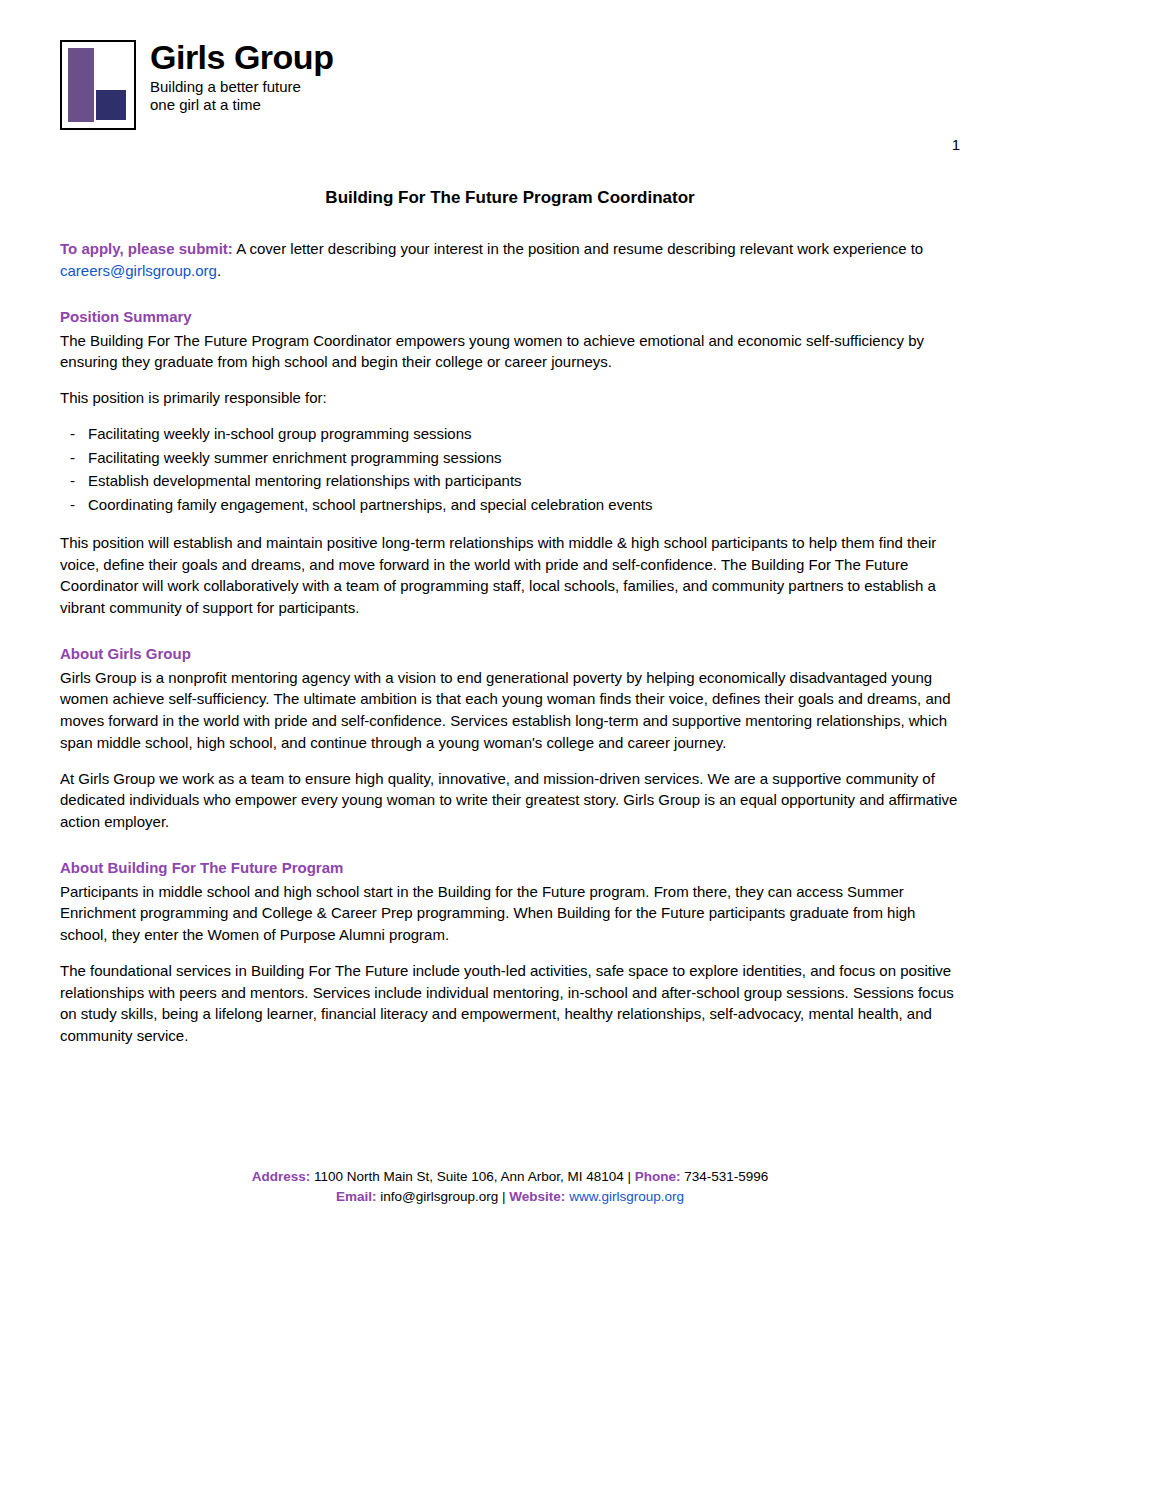Girls Group
Building a better future
one girl at a time
1
Building For The Future Program Coordinator
To apply, please submit: A cover letter describing your interest in the position and resume describing relevant work experience to careers@girlsgroup.org.
Position Summary
The Building For The Future Program Coordinator empowers young women to achieve emotional and economic self-sufficiency by ensuring they graduate from high school and begin their college or career journeys.
This position is primarily responsible for:
Facilitating weekly in-school group programming sessions
Facilitating weekly summer enrichment programming sessions
Establish developmental mentoring relationships with participants
Coordinating family engagement, school partnerships, and special celebration events
This position will establish and maintain positive long-term relationships with middle & high school participants to help them find their voice, define their goals and dreams, and move forward in the world with pride and self-confidence. The Building For The Future Coordinator will work collaboratively with a team of programming staff, local schools, families, and community partners to establish a vibrant community of support for participants.
About Girls Group
Girls Group is a nonprofit mentoring agency with a vision to end generational poverty by helping economically disadvantaged young women achieve self-sufficiency. The ultimate ambition is that each young woman finds their voice, defines their goals and dreams, and moves forward in the world with pride and self-confidence. Services establish long-term and supportive mentoring relationships, which span middle school, high school, and continue through a young woman's college and career journey.
At Girls Group we work as a team to ensure high quality, innovative, and mission-driven services. We are a supportive community of dedicated individuals who empower every young woman to write their greatest story. Girls Group is an equal opportunity and affirmative action employer.
About Building For The Future Program
Participants in middle school and high school start in the Building for the Future program. From there, they can access Summer Enrichment programming and College & Career Prep programming. When Building for the Future participants graduate from high school, they enter the Women of Purpose Alumni program.
The foundational services in Building For The Future include youth-led activities, safe space to explore identities, and focus on positive relationships with peers and mentors. Services include individual mentoring, in-school and after-school group sessions. Sessions focus on study skills, being a lifelong learner, financial literacy and empowerment, healthy relationships, self-advocacy, mental health, and community service.
Address: 1100 North Main St, Suite 106, Ann Arbor, MI 48104 | Phone: 734-531-5996
Email: info@girlsgroup.org | Website: www.girlsgroup.org